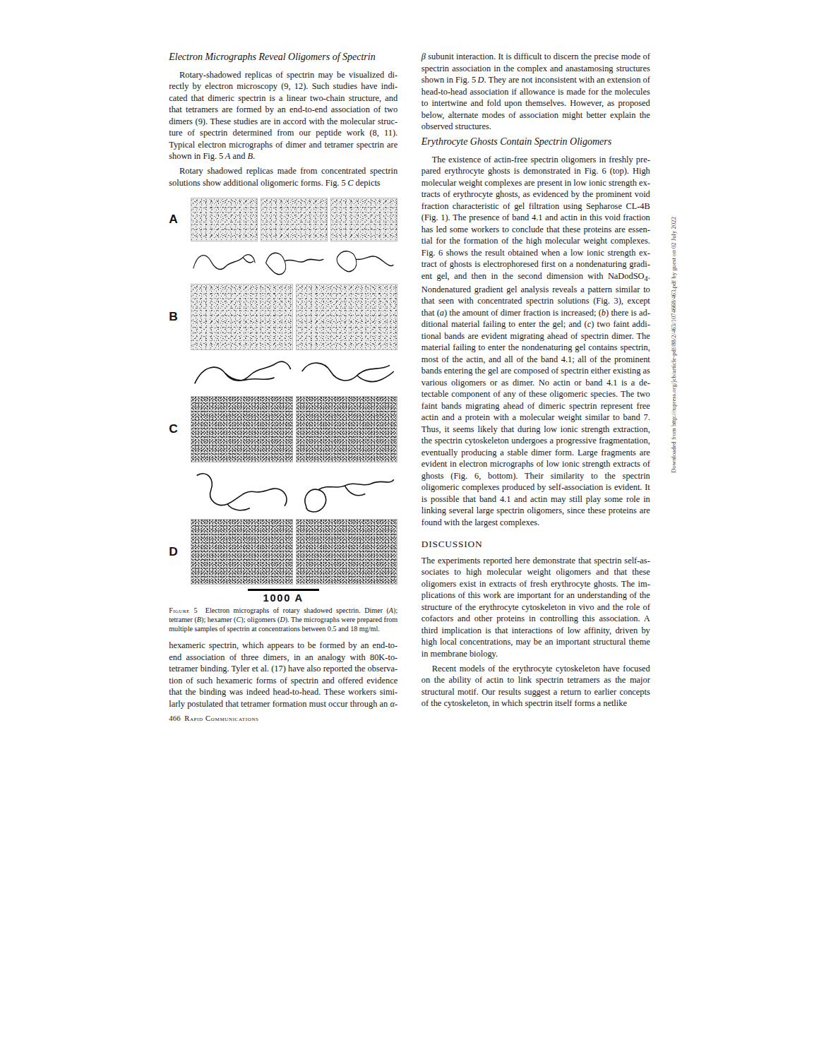Downloaded from http://rupress.org/jcb/article-pdf/88/2/463/1074668/463.pdf by guest on 02 July 2022
Electron Micrographs Reveal Oligomers of Spectrin
Rotary-shadowed replicas of spectrin may be visualized directly by electron microscopy (9, 12). Such studies have indicated that dimeric spectrin is a linear two-chain structure, and that tetramers are formed by an end-to-end association of two dimers (9). These studies are in accord with the molecular structure of spectrin determined from our peptide work (8, 11). Typical electron micrographs of dimer and tetramer spectrin are shown in Fig. 5 A and B.
Rotary shadowed replicas made from concentrated spectrin solutions show additional oligomeric forms. Fig. 5 C depicts
A
B
C
D
1000 A
Figure 5 Electron micrographs of rotary shadowed spectrin. Dimer (A); tetramer (B); hexamer (C); oligomers (D). The micrographs were prepared from multiple samples of spectrin at concentrations between 0.5 and 18 mg/ml.
hexameric spectrin, which appears to be formed by an end-to-end association of three dimers, in an analogy with 80K-to-tetramer binding. Tyler et al. (17) have also reported the observation of such hexameric forms of spectrin and offered evidence that the binding was indeed head-to-head. These workers similarly postulated that tetramer formation must occur through an α-β subunit interaction. It is difficult to discern the precise mode of spectrin association in the complex and anastamosing structures shown in Fig. 5 D. They are not inconsistent with an extension of head-to-head association if allowance is made for the molecules to intertwine and fold upon themselves. However, as proposed below, alternate modes of association might better explain the observed structures.
Erythrocyte Ghosts Contain Spectrin Oligomers
The existence of actin-free spectrin oligomers in freshly prepared erythrocyte ghosts is demonstrated in Fig. 6 (top). High molecular weight complexes are present in low ionic strength extracts of erythrocyte ghosts, as evidenced by the prominent void fraction characteristic of gel filtration using Sepharose CL-4B (Fig. 1). The presence of band 4.1 and actin in this void fraction has led some workers to conclude that these proteins are essential for the formation of the high molecular weight complexes. Fig. 6 shows the result obtained when a low ionic strength extract of ghosts is electrophoresed first on a nondenaturing gradient gel, and then in the second dimension with NaDodSO4. Nondenatured gradient gel analysis reveals a pattern similar to that seen with concentrated spectrin solutions (Fig. 3), except that (a) the amount of dimer fraction is increased; (b) there is additional material failing to enter the gel; and (c) two faint additional bands are evident migrating ahead of spectrin dimer. The material failing to enter the nondenaturing gel contains spectrin, most of the actin, and all of the band 4.1; all of the prominent bands entering the gel are composed of spectrin either existing as various oligomers or as dimer. No actin or band 4.1 is a detectable component of any of these oligomeric species. The two faint bands migrating ahead of dimeric spectrin represent free actin and a protein with a molecular weight similar to band 7. Thus, it seems likely that during low ionic strength extraction, the spectrin cytoskeleton undergoes a progressive fragmentation, eventually producing a stable dimer form. Large fragments are evident in electron micrographs of low ionic strength extracts of ghosts (Fig. 6, bottom). Their similarity to the spectrin oligomeric complexes produced by self-association is evident. It is possible that band 4.1 and actin may still play some role in linking several large spectrin oligomers, since these proteins are found with the largest complexes.
DISCUSSION
The experiments reported here demonstrate that spectrin self-associates to high molecular weight oligomers and that these oligomers exist in extracts of fresh erythrocyte ghosts. The implications of this work are important for an understanding of the structure of the erythrocyte cytoskeleton in vivo and the role of cofactors and other proteins in controlling this association. A third implication is that interactions of low affinity, driven by high local concentrations, may be an important structural theme in membrane biology.
Recent models of the erythrocyte cytoskeleton have focused on the ability of actin to link spectrin tetramers as the major structural motif. Our results suggest a return to earlier concepts of the cytoskeleton, in which spectrin itself forms a netlike
466 Rapid Communications